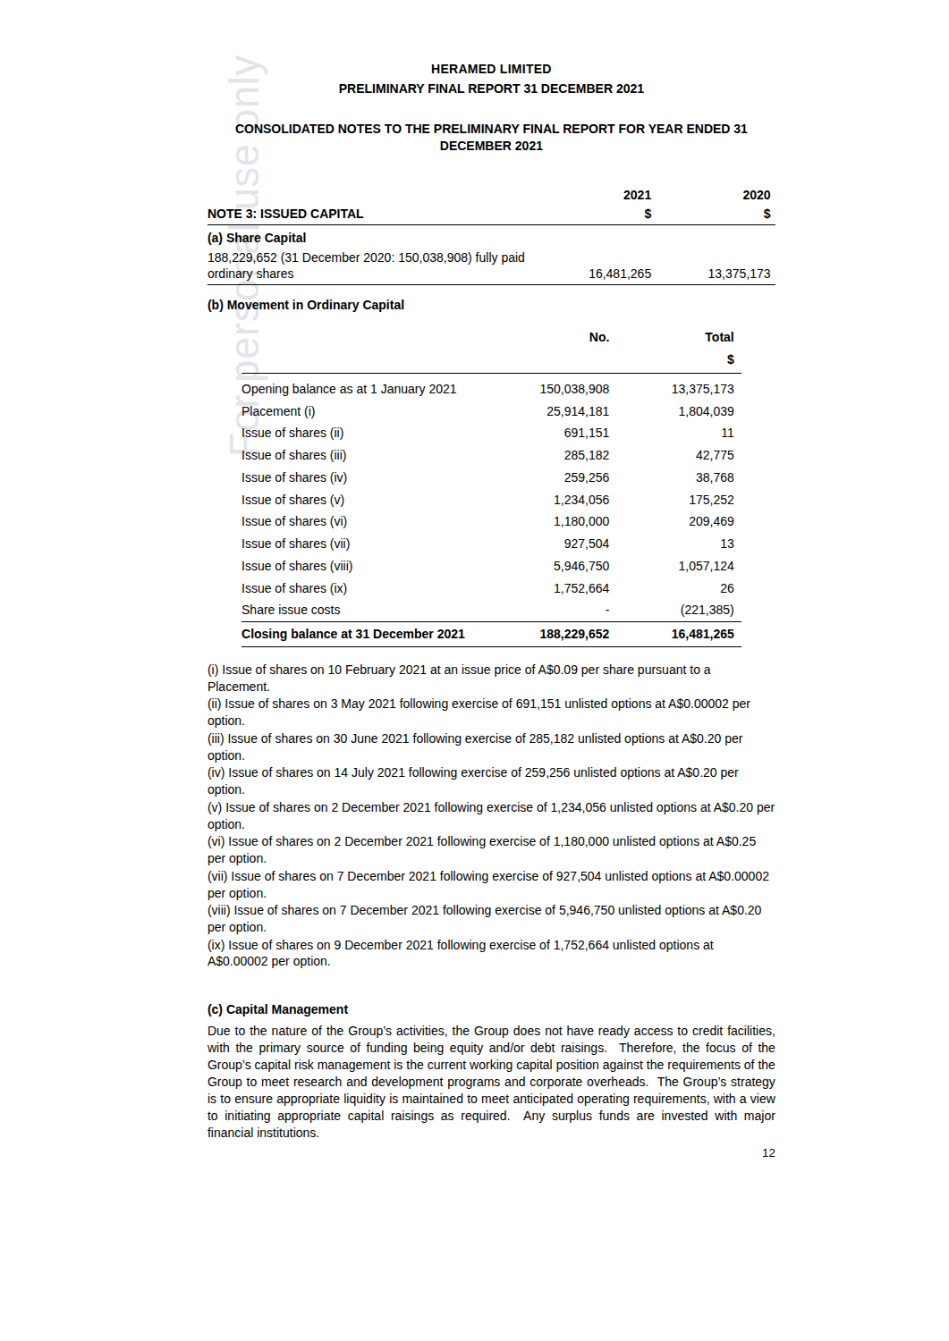For personal use only
HERAMED LIMITED
PRELIMINARY FINAL REPORT 31 DECEMBER 2021
CONSOLIDATED NOTES TO THE PRELIMINARY FINAL REPORT FOR YEAR ENDED 31 DECEMBER 2021
| | 2021 | 2020 |
| NOTE 3: ISSUED CAPITAL | $ | $ |
| (a) Share Capital | | |
| 188,229,652 (31 December 2020: 150,038,908) fully paid ordinary shares | 16,481,265 | 13,375,173 |
(b) Movement in Ordinary Capital
| | No. | Total |
| --- | --- | --- |
| | | $ |
| Opening balance as at 1 January 2021 | 150,038,908 | 13,375,173 |
| Placement (i) | 25,914,181 | 1,804,039 |
| Issue of shares (ii) | 691,151 | 11 |
| Issue of shares (iii) | 285,182 | 42,775 |
| Issue of shares (iv) | 259,256 | 38,768 |
| Issue of shares (v) | 1,234,056 | 175,252 |
| Issue of shares (vi) | 1,180,000 | 209,469 |
| Issue of shares (vii) | 927,504 | 13 |
| Issue of shares (viii) | 5,946,750 | 1,057,124 |
| Issue of shares (ix) | 1,752,664 | 26 |
| Share issue costs | - | (221,385) |
| Closing balance at 31 December 2021 | 188,229,652 | 16,481,265 |
(i) Issue of shares on 10 February 2021 at an issue price of A$0.09 per share pursuant to a Placement.
(ii) Issue of shares on 3 May 2021 following exercise of 691,151 unlisted options at A$0.00002 per option.
(iii) Issue of shares on 30 June 2021 following exercise of 285,182 unlisted options at A$0.20 per option.
(iv) Issue of shares on 14 July 2021 following exercise of 259,256 unlisted options at A$0.20 per option.
(v) Issue of shares on 2 December 2021 following exercise of 1,234,056 unlisted options at A$0.20 per option.
(vi) Issue of shares on 2 December 2021 following exercise of 1,180,000 unlisted options at A$0.25 per option.
(vii) Issue of shares on 7 December 2021 following exercise of 927,504 unlisted options at A$0.00002 per option.
(viii) Issue of shares on 7 December 2021 following exercise of 5,946,750 unlisted options at A$0.20 per option.
(ix) Issue of shares on 9 December 2021 following exercise of 1,752,664 unlisted options at A$0.00002 per option.
(c) Capital Management
Due to the nature of the Group’s activities, the Group does not have ready access to credit facilities, with the primary source of funding being equity and/or debt raisings. Therefore, the focus of the Group’s capital risk management is the current working capital position against the requirements of the Group to meet research and development programs and corporate overheads. The Group’s strategy is to ensure appropriate liquidity is maintained to meet anticipated operating requirements, with a view to initiating appropriate capital raisings as required. Any surplus funds are invested with major financial institutions.
12